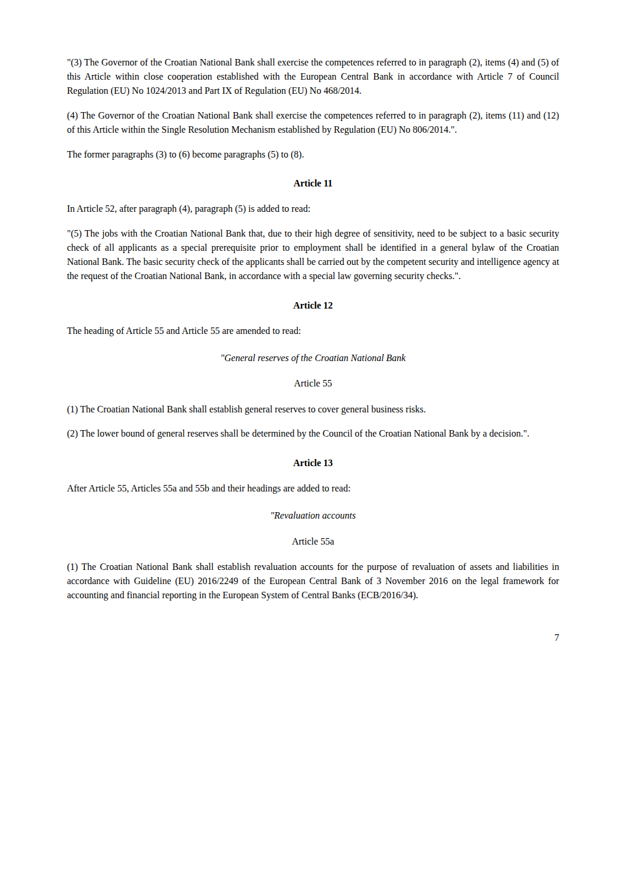"(3) The Governor of the Croatian National Bank shall exercise the competences referred to in paragraph (2), items (4) and (5) of this Article within close cooperation established with the European Central Bank in accordance with Article 7 of Council Regulation (EU) No 1024/2013 and Part IX of Regulation (EU) No 468/2014.
(4) The Governor of the Croatian National Bank shall exercise the competences referred to in paragraph (2), items (11) and (12) of this Article within the Single Resolution Mechanism established by Regulation (EU) No 806/2014.".
The former paragraphs (3) to (6) become paragraphs (5) to (8).
Article 11
In Article 52, after paragraph (4), paragraph (5) is added to read:
"(5) The jobs with the Croatian National Bank that, due to their high degree of sensitivity, need to be subject to a basic security check of all applicants as a special prerequisite prior to employment shall be identified in a general bylaw of the Croatian National Bank. The basic security check of the applicants shall be carried out by the competent security and intelligence agency at the request of the Croatian National Bank, in accordance with a special law governing security checks.".
Article 12
The heading of Article 55 and Article 55 are amended to read:
"General reserves of the Croatian National Bank
Article 55
(1) The Croatian National Bank shall establish general reserves to cover general business risks.
(2) The lower bound of general reserves shall be determined by the Council of the Croatian National Bank by a decision.".
Article 13
After Article 55, Articles 55a and 55b and their headings are added to read:
"Revaluation accounts
Article 55a
(1) The Croatian National Bank shall establish revaluation accounts for the purpose of revaluation of assets and liabilities in accordance with Guideline (EU) 2016/2249 of the European Central Bank of 3 November 2016 on the legal framework for accounting and financial reporting in the European System of Central Banks (ECB/2016/34).
7